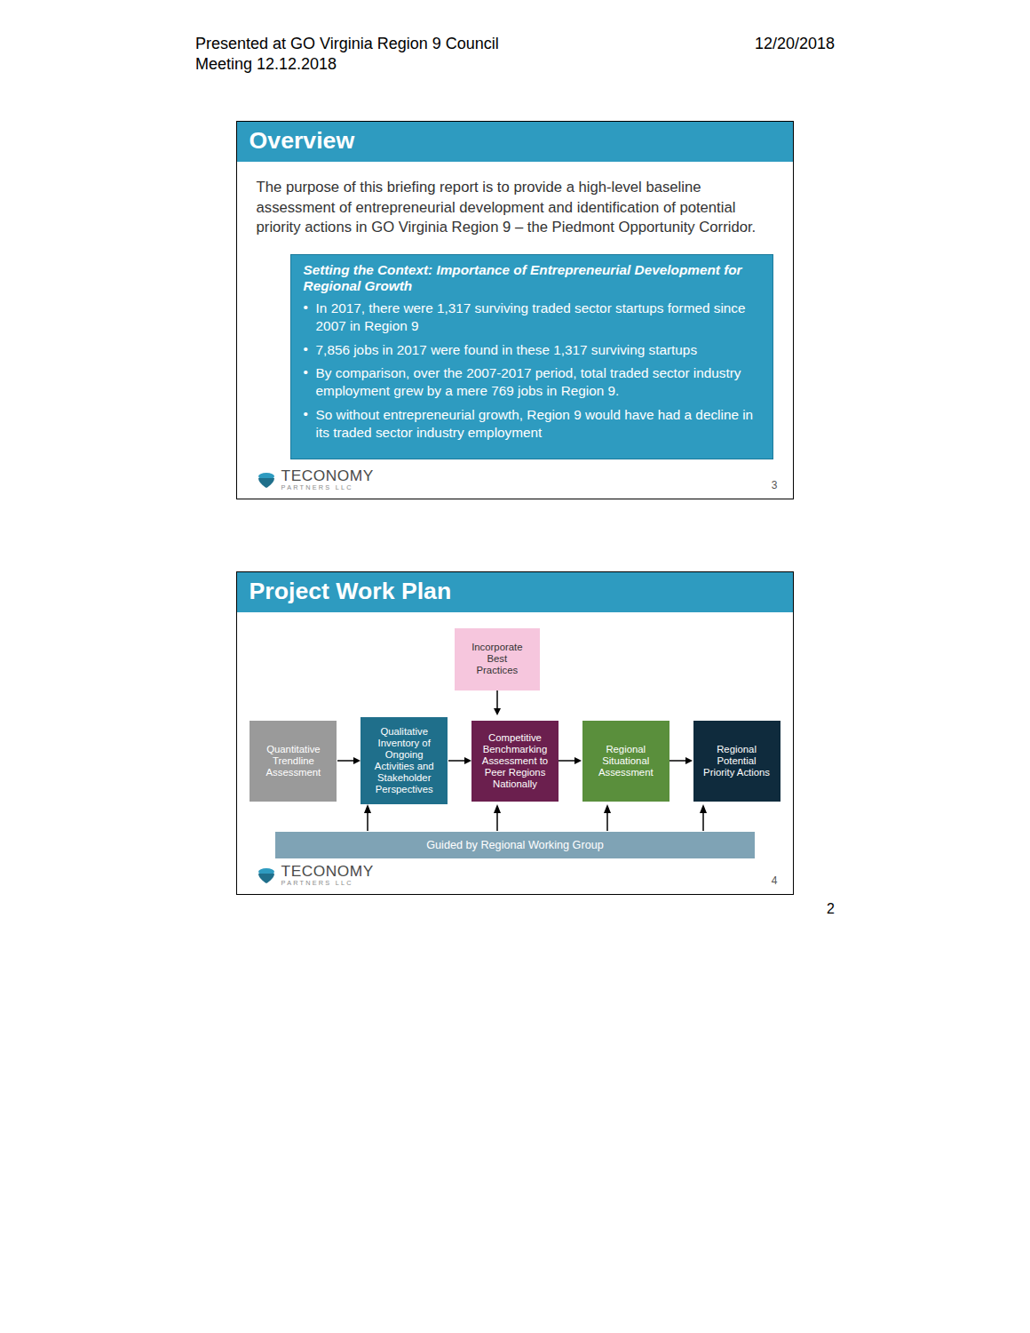Presented at GO Virginia Region 9 Council
Meeting 12.12.2018
12/20/2018
Overview
The purpose of this briefing report is to provide a high-level baseline assessment of entrepreneurial development and identification of potential priority actions in GO Virginia Region 9 – the Piedmont Opportunity Corridor.
.
Setting the Context: Importance of Entrepreneurial Development for Regional Growth
In 2017, there were 1,317 surviving traded sector startups formed since 2007 in Region 9
7,856 jobs in 2017 were found in these 1,317 surviving startups
By comparison, over the 2007-2017 period, total traded sector industry employment grew by a mere 769 jobs in Region 9.
So without entrepreneurial growth, Region 9 would have had a decline in its traded sector industry employment
TECONOMY
PARTNERS LLC
3
Project Work Plan
Incorporate
Best
Practices
Quantitative
Trendline
Assessment
Qualitative
Inventory of
Ongoing
Activities and
Stakeholder
Perspectives
Competitive
Benchmarking
Assessment to
Peer Regions
Nationally
Regional
Situational
Assessment
Regional Potential
Priority Actions
Guided by Regional Working Group
TECONOMY
PARTNERS LLC
4
2